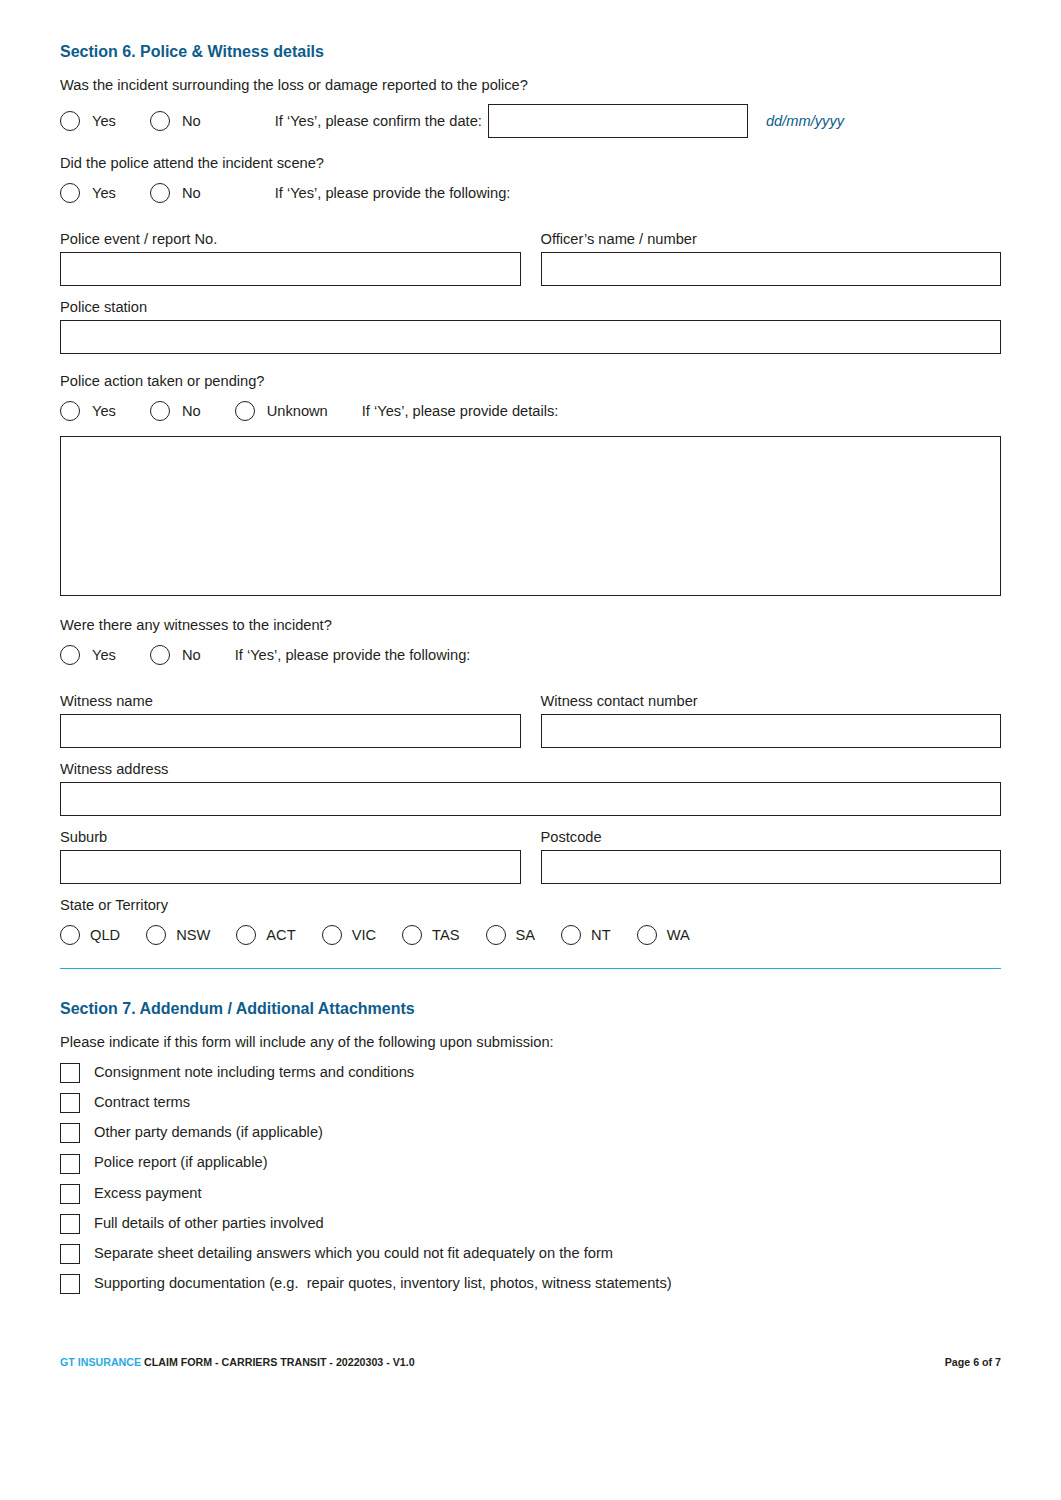Section 6. Police & Witness details
Was the incident surrounding the loss or damage reported to the police?
Yes No If ‘Yes’, please confirm the date: dd/mm/yyyy
Did the police attend the incident scene?
Yes No If ‘Yes’, please provide the following:
Police event / report No.
Officer’s name / number
Police station
Police action taken or pending?
Yes No Unknown If ‘Yes’, please provide details:
Were there any witnesses to the incident?
Yes No If ‘Yes’, please provide the following:
Witness name
Witness contact number
Witness address
Suburb
Postcode
State or Territory
QLD NSW ACT VIC TAS SA NT WA
Section 7. Addendum / Additional Attachments
Please indicate if this form will include any of the following upon submission:
Consignment note including terms and conditions
Contract terms
Other party demands (if applicable)
Police report (if applicable)
Excess payment
Full details of other parties involved
Separate sheet detailing answers which you could not fit adequately on the form
Supporting documentation (e.g. repair quotes, inventory list, photos, witness statements)
GT INSURANCE CLAIM FORM - CARRIERS TRANSIT - 20220303 - V1.0
Page 6 of 7